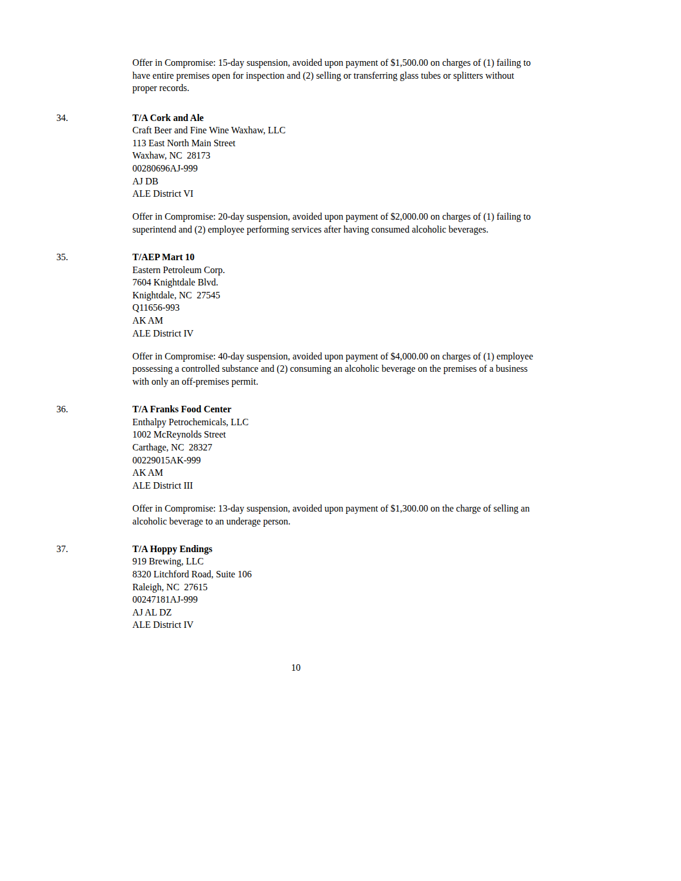Offer in Compromise: 15-day suspension, avoided upon payment of $1,500.00 on charges of (1) failing to have entire premises open for inspection and (2) selling or transferring glass tubes or splitters without proper records.
34.
T/A Cork and Ale Craft Beer and Fine Wine Waxhaw, LLC 113 East North Main Street Waxhaw, NC 28173 00280696AJ-999 AJ DB ALE District VI
Offer in Compromise: 20-day suspension, avoided upon payment of $2,000.00 on charges of (1) failing to superintend and (2) employee performing services after having consumed alcoholic beverages.
35.
T/AEP Mart 10 Eastern Petroleum Corp. 7604 Knightdale Blvd. Knightdale, NC 27545 Q11656-993 AK AM ALE District IV
Offer in Compromise: 40-day suspension, avoided upon payment of $4,000.00 on charges of (1) employee possessing a controlled substance and (2) consuming an alcoholic beverage on the premises of a business with only an off-premises permit.
36.
T/A Franks Food Center Enthalpy Petrochemicals, LLC 1002 McReynolds Street Carthage, NC 28327 00229015AK-999 AK AM ALE District III
Offer in Compromise: 13-day suspension, avoided upon payment of $1,300.00 on the charge of selling an alcoholic beverage to an underage person.
37.
T/A Hoppy Endings 919 Brewing, LLC 8320 Litchford Road, Suite 106 Raleigh, NC 27615 00247181AJ-999 AJ AL DZ ALE District IV
10